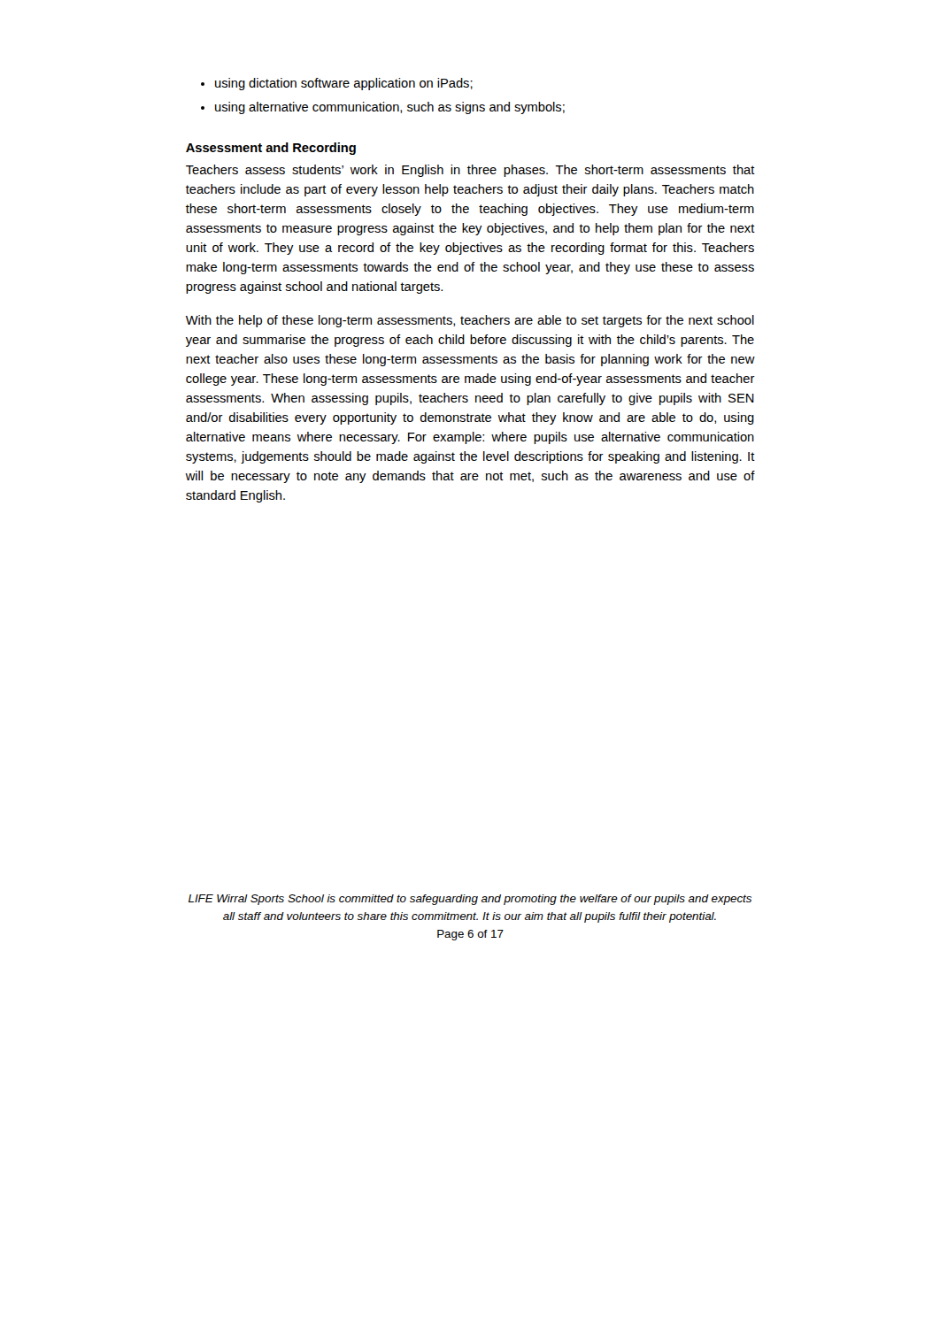using dictation software application on iPads;
using alternative communication, such as signs and symbols;
Assessment and Recording
Teachers assess students’ work in English in three phases. The short-term assessments that teachers include as part of every lesson help teachers to adjust their daily plans. Teachers match these short-term assessments closely to the teaching objectives. They use medium-term assessments to measure progress against the key objectives, and to help them plan for the next unit of work. They use a record of the key objectives as the recording format for this. Teachers make long-term assessments towards the end of the school year, and they use these to assess progress against school and national targets.
With the help of these long-term assessments, teachers are able to set targets for the next school year and summarise the progress of each child before discussing it with the child’s parents. The next teacher also uses these long-term assessments as the basis for planning work for the new college year. These long-term assessments are made using end-of-year assessments and teacher assessments. When assessing pupils, teachers need to plan carefully to give pupils with SEN and/or disabilities every opportunity to demonstrate what they know and are able to do, using alternative means where necessary. For example: where pupils use alternative communication systems, judgements should be made against the level descriptions for speaking and listening. It will be necessary to note any demands that are not met, such as the awareness and use of standard English.
LIFE Wirral Sports School is committed to safeguarding and promoting the welfare of our pupils and expects all staff and volunteers to share this commitment. It is our aim that all pupils fulfil their potential.
Page 6 of 17